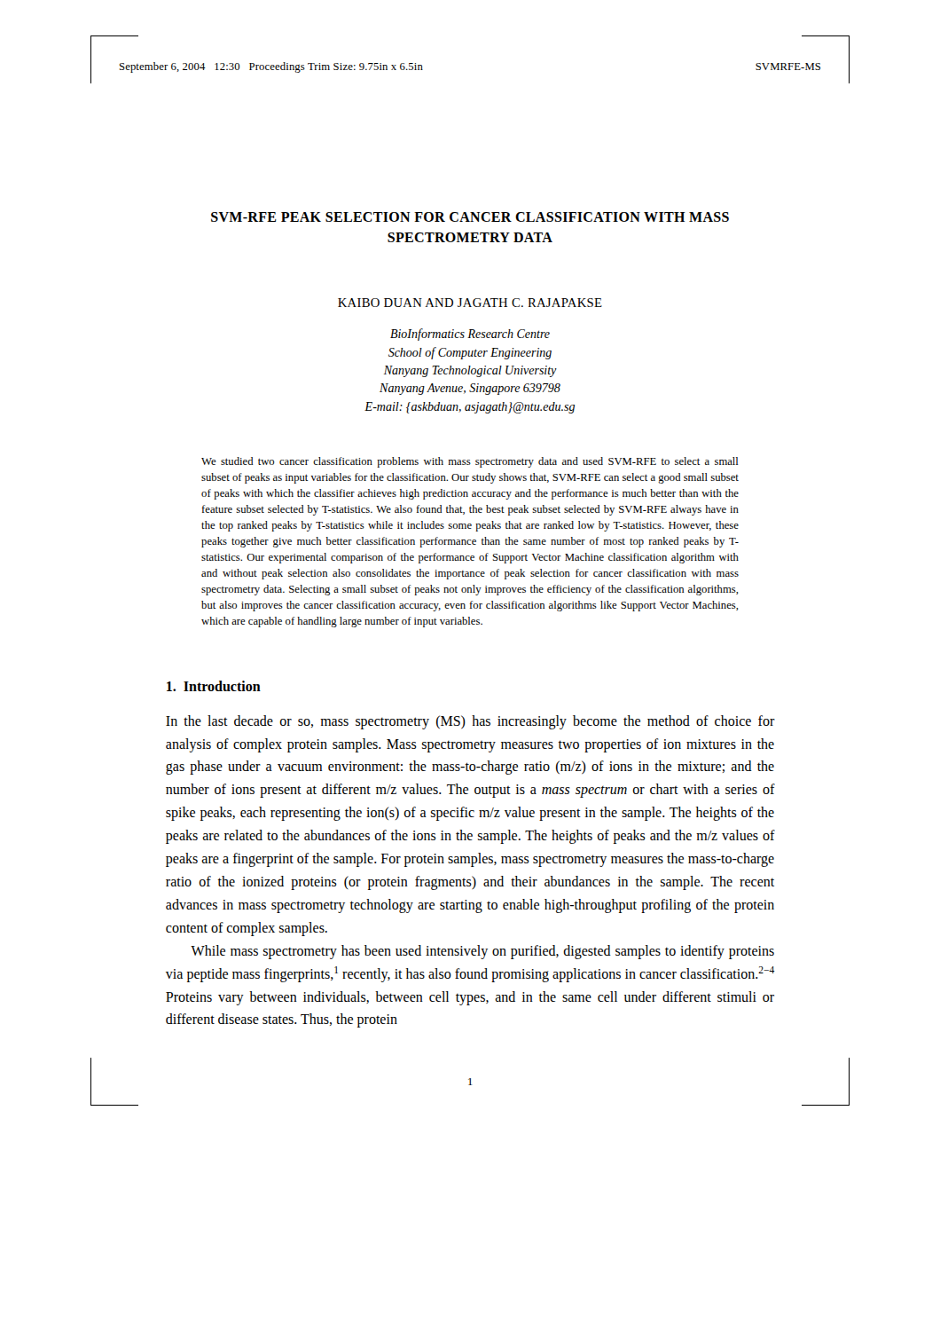September 6, 2004 12:30 Proceedings Trim Size: 9.75in x 6.5in SVMRFE-MS
SVM-RFE Peak Selection for Cancer Classification with Mass
Spectrometry Data
KAIBO DUAN AND JAGATH C. RAJAPAKSE
BioInformatics Research Centre
School of Computer Engineering
Nanyang Technological University
Nanyang Avenue, Singapore 639798
E-mail: {askbduan, asjagath}@ntu.edu.sg
We studied two cancer classification problems with mass spectrometry data and used SVM-RFE to select a small subset of peaks as input variables for the classification. Our study shows that, SVM-RFE can select a good small subset of peaks with which the classifier achieves high prediction accuracy and the performance is much better than with the feature subset selected by T-statistics. We also found that, the best peak subset selected by SVM-RFE always have in the top ranked peaks by T-statistics while it includes some peaks that are ranked low by T-statistics. However, these peaks together give much better classification performance than the same number of most top ranked peaks by T-statistics. Our experimental comparison of the performance of Support Vector Machine classification algorithm with and without peak selection also consolidates the importance of peak selection for cancer classification with mass spectrometry data. Selecting a small subset of peaks not only improves the efficiency of the classification algorithms, but also improves the cancer classification accuracy, even for classification algorithms like Support Vector Machines, which are capable of handling large number of input variables.
1. Introduction
In the last decade or so, mass spectrometry (MS) has increasingly become the method of choice for analysis of complex protein samples. Mass spectrometry measures two properties of ion mixtures in the gas phase under a vacuum environment: the mass-to-charge ratio (m/z) of ions in the mixture; and the number of ions present at different m/z values. The output is a mass spectrum or chart with a series of spike peaks, each representing the ion(s) of a specific m/z value present in the sample. The heights of the peaks are related to the abundances of the ions in the sample. The heights of peaks and the m/z values of peaks are a fingerprint of the sample. For protein samples, mass spectrometry measures the mass-to-charge ratio of the ionized proteins (or protein fragments) and their abundances in the sample. The recent advances in mass spectrometry technology are starting to enable high-throughput profiling of the protein content of complex samples.
While mass spectrometry has been used intensively on purified, digested samples to identify proteins via peptide mass fingerprints,1 recently, it has also found promising applications in cancer classification.2−4 Proteins vary between individuals, between cell types, and in the same cell under different stimuli or different disease states. Thus, the protein
1